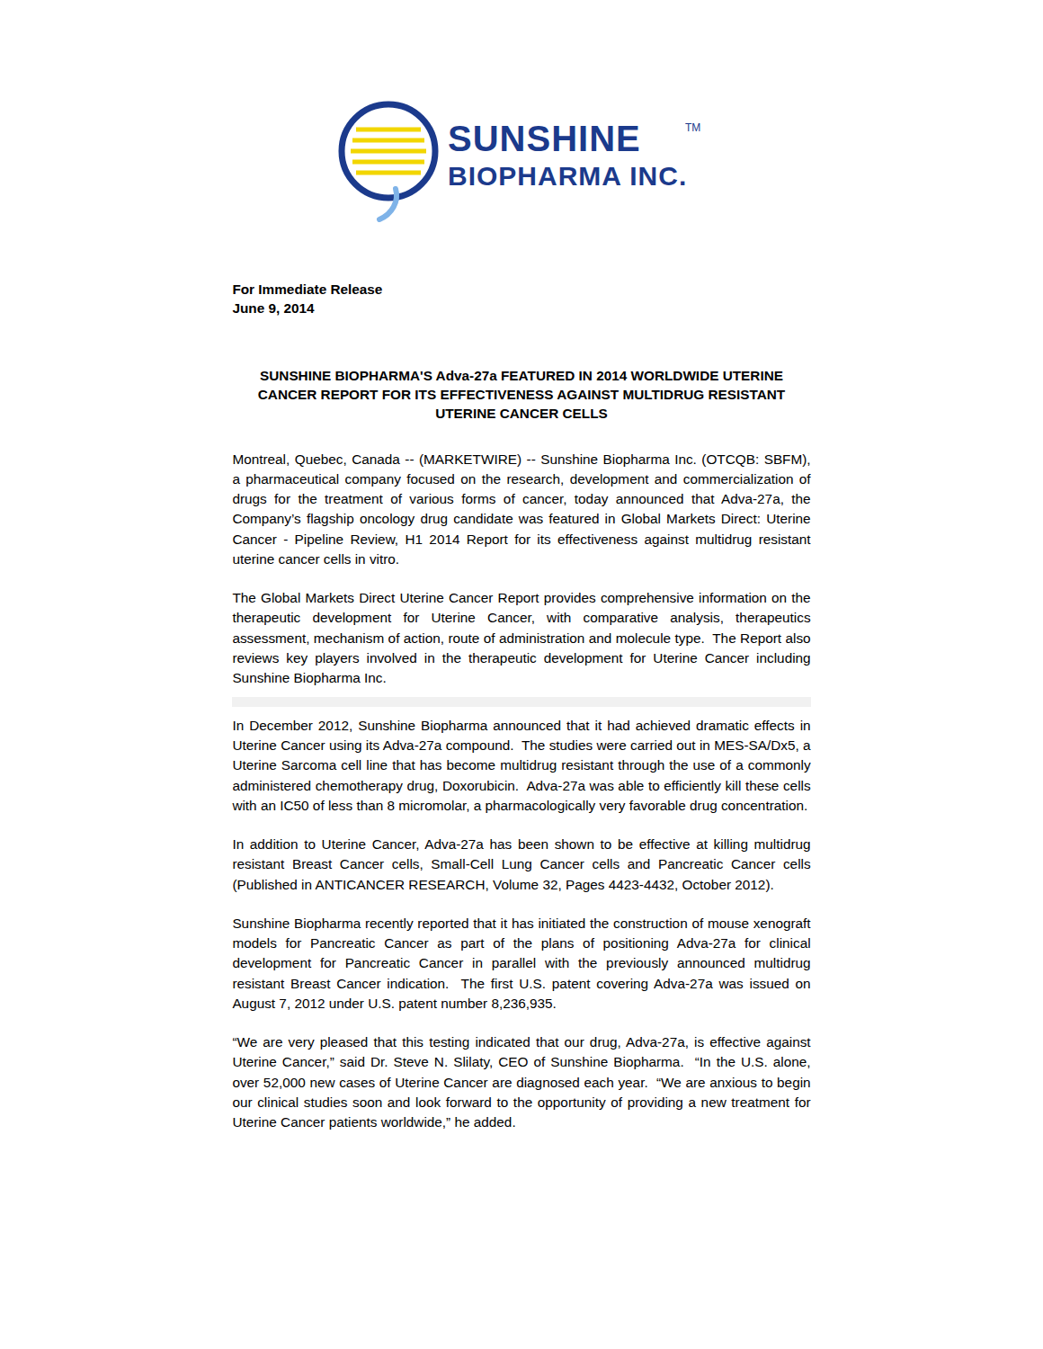SUNSHINE BIOPHARMA INC. TM
For Immediate Release
June 9, 2014
SUNSHINE BIOPHARMA'S Adva-27a FEATURED IN 2014 WORLDWIDE UTERINE CANCER REPORT FOR ITS EFFECTIVENESS AGAINST MULTIDRUG RESISTANT UTERINE CANCER CELLS
Montreal, Quebec, Canada -- (MARKETWIRE) -- Sunshine Biopharma Inc. (OTCQB: SBFM), a pharmaceutical company focused on the research, development and commercialization of drugs for the treatment of various forms of cancer, today announced that Adva-27a, the Company’s flagship oncology drug candidate was featured in Global Markets Direct: Uterine Cancer - Pipeline Review, H1 2014 Report for its effectiveness against multidrug resistant uterine cancer cells in vitro.
The Global Markets Direct Uterine Cancer Report provides comprehensive information on the therapeutic development for Uterine Cancer, with comparative analysis, therapeutics assessment, mechanism of action, route of administration and molecule type. The Report also reviews key players involved in the therapeutic development for Uterine Cancer including Sunshine Biopharma Inc.
In December 2012, Sunshine Biopharma announced that it had achieved dramatic effects in Uterine Cancer using its Adva-27a compound. The studies were carried out in MES-SA/Dx5, a Uterine Sarcoma cell line that has become multidrug resistant through the use of a commonly administered chemotherapy drug, Doxorubicin. Adva-27a was able to efficiently kill these cells with an IC50 of less than 8 micromolar, a pharmacologically very favorable drug concentration.
In addition to Uterine Cancer, Adva-27a has been shown to be effective at killing multidrug resistant Breast Cancer cells, Small-Cell Lung Cancer cells and Pancreatic Cancer cells (Published in ANTICANCER RESEARCH, Volume 32, Pages 4423-4432, October 2012).
Sunshine Biopharma recently reported that it has initiated the construction of mouse xenograft models for Pancreatic Cancer as part of the plans of positioning Adva-27a for clinical development for Pancreatic Cancer in parallel with the previously announced multidrug resistant Breast Cancer indication. The first U.S. patent covering Adva-27a was issued on August 7, 2012 under U.S. patent number 8,236,935.
“We are very pleased that this testing indicated that our drug, Adva-27a, is effective against Uterine Cancer,” said Dr. Steve N. Slilaty, CEO of Sunshine Biopharma. “In the U.S. alone, over 52,000 new cases of Uterine Cancer are diagnosed each year. “We are anxious to begin our clinical studies soon and look forward to the opportunity of providing a new treatment for Uterine Cancer patients worldwide,” he added.